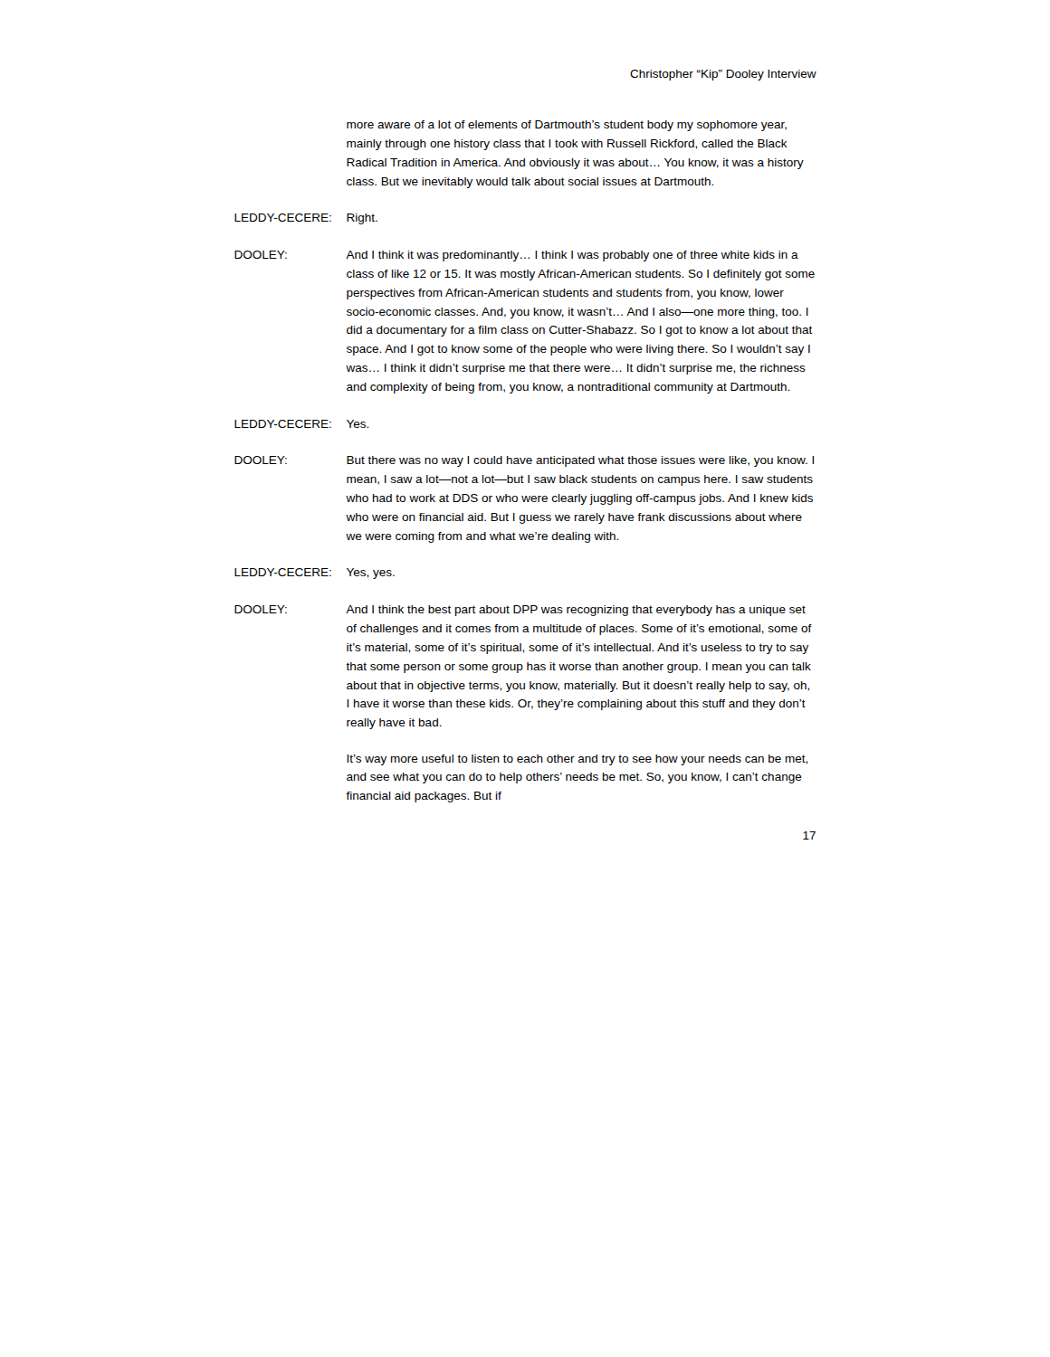Christopher “Kip” Dooley Interview
more aware of a lot of elements of Dartmouth’s student body my sophomore year, mainly through one history class that I took with Russell Rickford, called the Black Radical Tradition in America. And obviously it was about… You know, it was a history class. But we inevitably would talk about social issues at Dartmouth.
LEDDY-CECERE:
Right.
DOOLEY:
And I think it was predominantly… I think I was probably one of three white kids in a class of like 12 or 15. It was mostly African-American students. So I definitely got some perspectives from African-American students and students from, you know, lower socio-economic classes. And, you know, it wasn’t… And I also—one more thing, too. I did a documentary for a film class on Cutter-Shabazz. So I got to know a lot about that space. And I got to know some of the people who were living there. So I wouldn’t say I was… I think it didn’t surprise me that there were… It didn’t surprise me, the richness and complexity of being from, you know, a nontraditional community at Dartmouth.
LEDDY-CECERE:
Yes.
DOOLEY:
But there was no way I could have anticipated what those issues were like, you know. I mean, I saw a lot—not a lot—but I saw black students on campus here. I saw students who had to work at DDS or who were clearly juggling off-campus jobs. And I knew kids who were on financial aid. But I guess we rarely have frank discussions about where we were coming from and what we’re dealing with.
LEDDY-CECERE:
Yes, yes.
DOOLEY:
And I think the best part about DPP was recognizing that everybody has a unique set of challenges and it comes from a multitude of places. Some of it’s emotional, some of it’s material, some of it’s spiritual, some of it’s intellectual. And it’s useless to try to say that some person or some group has it worse than another group. I mean you can talk about that in objective terms, you know, materially. But it doesn’t really help to say, oh, I have it worse than these kids. Or, they’re complaining about this stuff and they don’t really have it bad.
It’s way more useful to listen to each other and try to see how your needs can be met, and see what you can do to help others’ needs be met. So, you know, I can’t change financial aid packages. But if
17